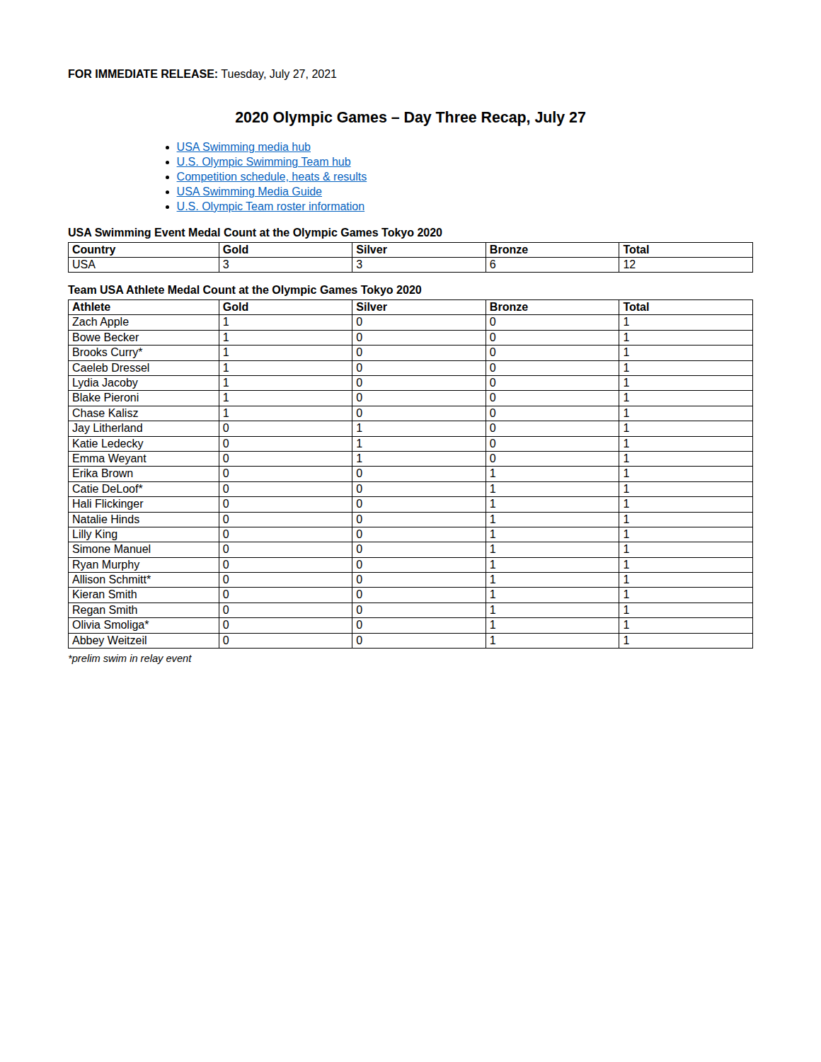FOR IMMEDIATE RELEASE: Tuesday, July 27, 2021
2020 Olympic Games – Day Three Recap, July 27
USA Swimming media hub
U.S. Olympic Swimming Team hub
Competition schedule, heats & results
USA Swimming Media Guide
U.S. Olympic Team roster information
USA Swimming Event Medal Count at the Olympic Games Tokyo 2020
| Country | Gold | Silver | Bronze | Total |
| --- | --- | --- | --- | --- |
| USA | 3 | 3 | 6 | 12 |
Team USA Athlete Medal Count at the Olympic Games Tokyo 2020
| Athlete | Gold | Silver | Bronze | Total |
| --- | --- | --- | --- | --- |
| Zach Apple | 1 | 0 | 0 | 1 |
| Bowe Becker | 1 | 0 | 0 | 1 |
| Brooks Curry* | 1 | 0 | 0 | 1 |
| Caeleb Dressel | 1 | 0 | 0 | 1 |
| Lydia Jacoby | 1 | 0 | 0 | 1 |
| Blake Pieroni | 1 | 0 | 0 | 1 |
| Chase Kalisz | 1 | 0 | 0 | 1 |
| Jay Litherland | 0 | 1 | 0 | 1 |
| Katie Ledecky | 0 | 1 | 0 | 1 |
| Emma Weyant | 0 | 1 | 0 | 1 |
| Erika Brown | 0 | 0 | 1 | 1 |
| Catie DeLoof* | 0 | 0 | 1 | 1 |
| Hali Flickinger | 0 | 0 | 1 | 1 |
| Natalie Hinds | 0 | 0 | 1 | 1 |
| Lilly King | 0 | 0 | 1 | 1 |
| Simone Manuel | 0 | 0 | 1 | 1 |
| Ryan Murphy | 0 | 0 | 1 | 1 |
| Allison Schmitt* | 0 | 0 | 1 | 1 |
| Kieran Smith | 0 | 0 | 1 | 1 |
| Regan Smith | 0 | 0 | 1 | 1 |
| Olivia Smoliga* | 0 | 0 | 1 | 1 |
| Abbey Weitzeil | 0 | 0 | 1 | 1 |
*prelim swim in relay event